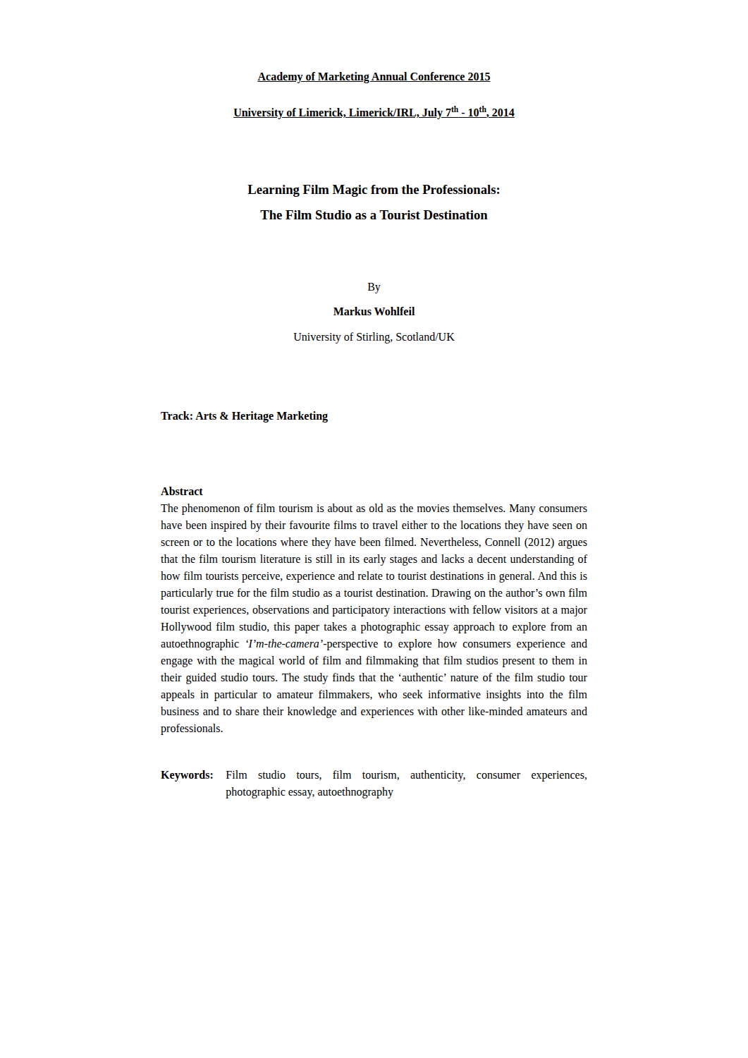Academy of Marketing Annual Conference 2015
University of Limerick, Limerick/IRL, July 7th - 10th, 2014
Learning Film Magic from the Professionals:
The Film Studio as a Tourist Destination
By
Markus Wohlfeil
University of Stirling, Scotland/UK
Track: Arts & Heritage Marketing
Abstract
The phenomenon of film tourism is about as old as the movies themselves. Many consumers have been inspired by their favourite films to travel either to the locations they have seen on screen or to the locations where they have been filmed. Nevertheless, Connell (2012) argues that the film tourism literature is still in its early stages and lacks a decent understanding of how film tourists perceive, experience and relate to tourist destinations in general. And this is particularly true for the film studio as a tourist destination. Drawing on the author’s own film tourist experiences, observations and participatory interactions with fellow visitors at a major Hollywood film studio, this paper takes a photographic essay approach to explore from an autoethnographic ‘I’m-the-camera’-perspective to explore how consumers experience and engage with the magical world of film and filmmaking that film studios present to them in their guided studio tours. The study finds that the ‘authentic’ nature of the film studio tour appeals in particular to amateur filmmakers, who seek informative insights into the film business and to share their knowledge and experiences with other like-minded amateurs and professionals.
Keywords:
Film studio tours, film tourism, authenticity, consumer experiences,
photographic essay, autoethnography